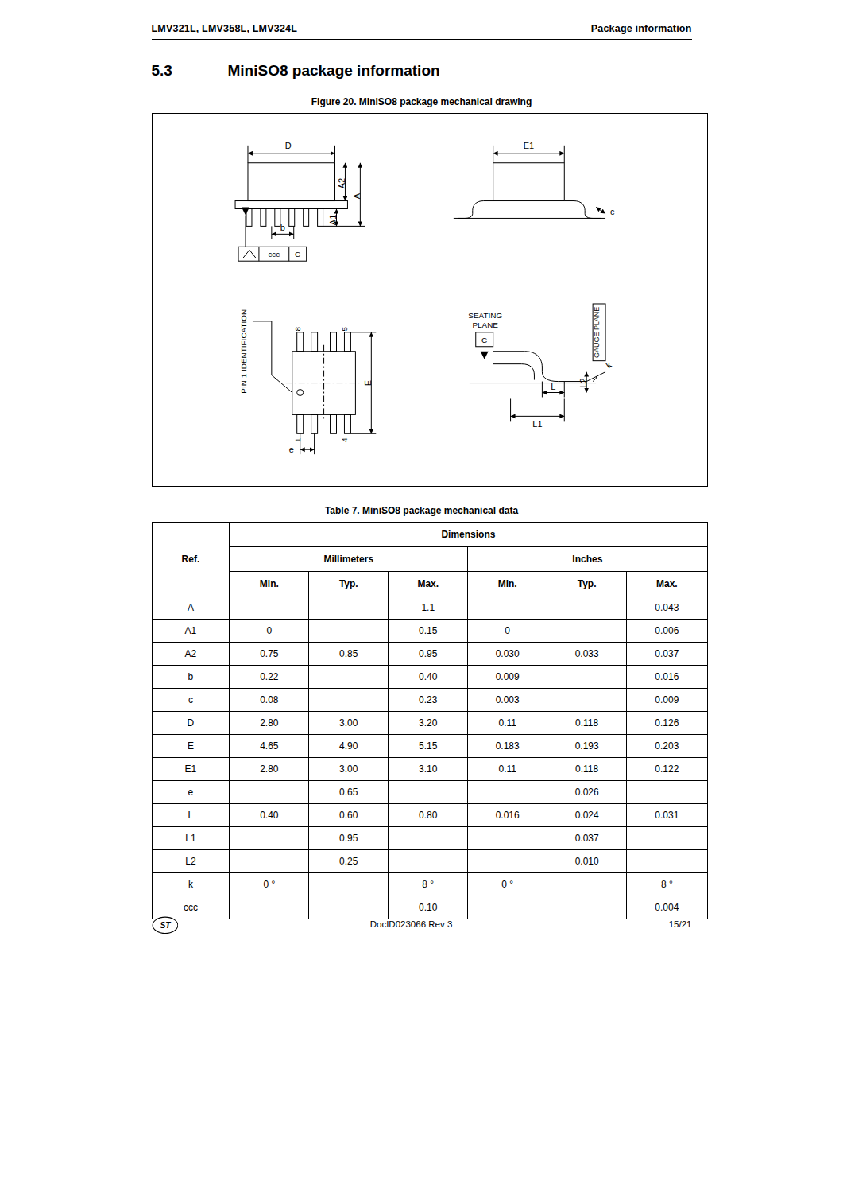LMV321L, LMV358L, LMV324L
Package information
5.3 MiniSO8 package information
Figure 20. MiniSO8 package mechanical drawing
D A2 A A1 b ccc C E1 c PIN 1 IDENTIFICATION 8 5 1 4 E e SEATING PLANE C GAUGE PLANE L L1 L2 k
Table 7. MiniSO8 package mechanical data
| Ref. | Dimensions |
| --- | --- |
| Millimeters | Inches |
| Min. | Typ. | Max. | Min. | Typ. | Max. |
| A | | | 1.1 | | | 0.043 |
| A1 | 0 | | 0.15 | 0 | | 0.006 |
| A2 | 0.75 | 0.85 | 0.95 | 0.030 | 0.033 | 0.037 |
| b | 0.22 | | 0.40 | 0.009 | | 0.016 |
| c | 0.08 | | 0.23 | 0.003 | | 0.009 |
| D | 2.80 | 3.00 | 3.20 | 0.11 | 0.118 | 0.126 |
| E | 4.65 | 4.90 | 5.15 | 0.183 | 0.193 | 0.203 |
| E1 | 2.80 | 3.00 | 3.10 | 0.11 | 0.118 | 0.122 |
| e | | 0.65 | | | 0.026 | |
| L | 0.40 | 0.60 | 0.80 | 0.016 | 0.024 | 0.031 |
| L1 | | 0.95 | | | 0.037 | |
| L2 | | 0.25 | | | 0.010 | |
| k | 0 ° | | 8 ° | 0 ° | | 8 ° |
| ccc | | | 0.10 | | | 0.004 |
ST
DocID023066 Rev 3
15/21